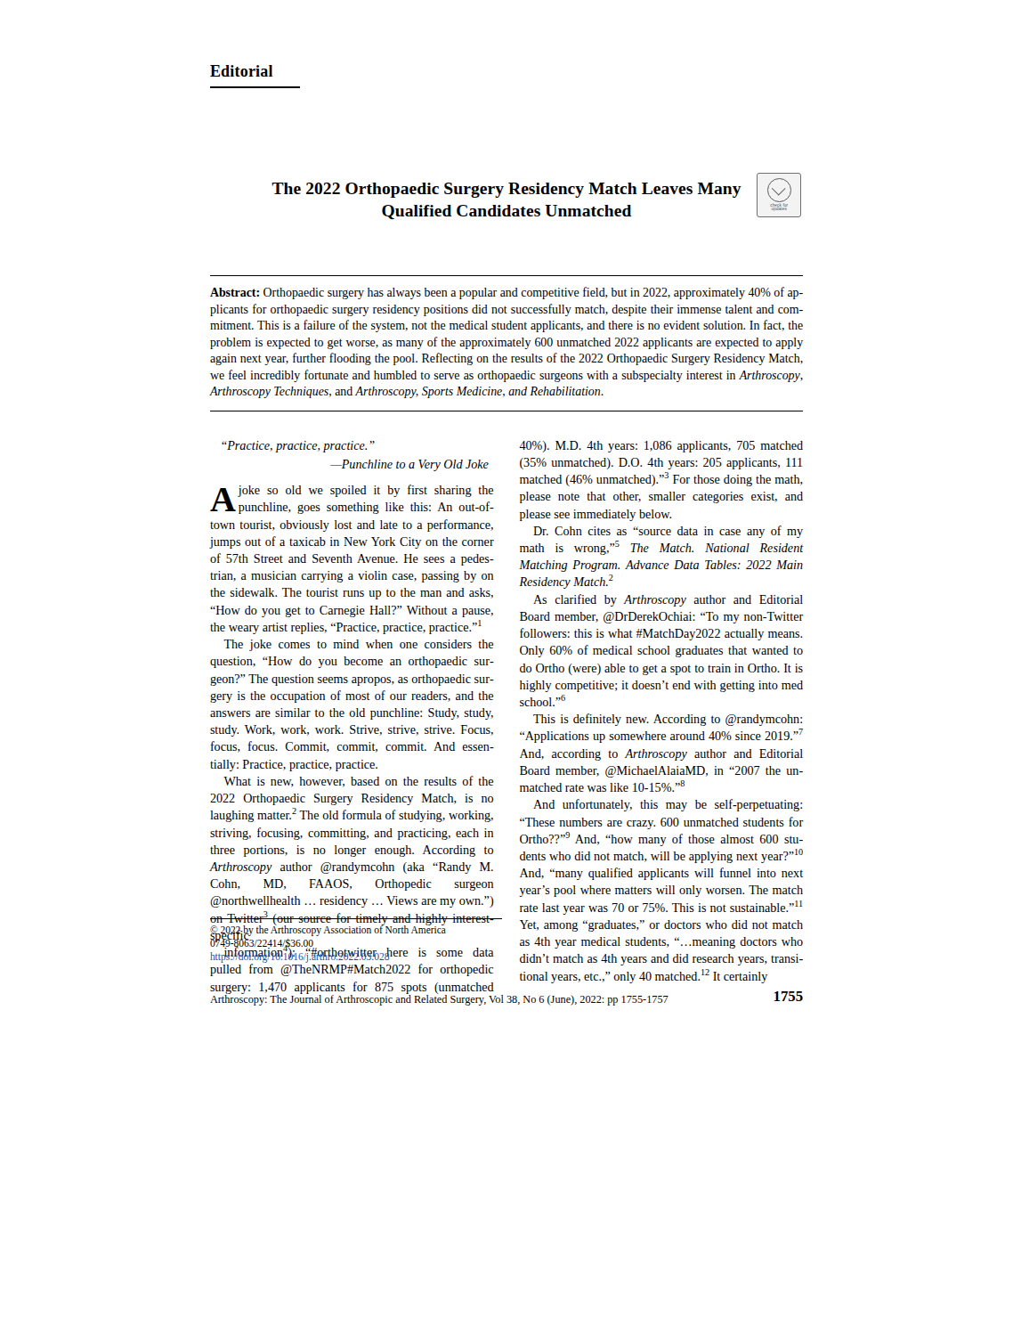Editorial
Check for
updates
The 2022 Orthopaedic Surgery Residency Match Leaves Many Qualified Candidates Unmatched
Abstract: Orthopaedic surgery has always been a popular and competitive field, but in 2022, approximately 40% of applicants for orthopaedic surgery residency positions did not successfully match, despite their immense talent and commitment. This is a failure of the system, not the medical student applicants, and there is no evident solution. In fact, the problem is expected to get worse, as many of the approximately 600 unmatched 2022 applicants are expected to apply again next year, further flooding the pool. Reflecting on the results of the 2022 Orthopaedic Surgery Residency Match, we feel incredibly fortunate and humbled to serve as orthopaedic surgeons with a subspecialty interest in Arthroscopy, Arthroscopy Techniques, and Arthroscopy, Sports Medicine, and Rehabilitation.
“Practice, practice, practice.”
—Punchline to a Very Old Joke
A joke so old we spoiled it by first sharing the punchline, goes something like this: An out-of-town tourist, obviously lost and late to a performance, jumps out of a taxicab in New York City on the corner of 57th Street and Seventh Avenue. He sees a pedestrian, a musician carrying a violin case, passing by on the sidewalk. The tourist runs up to the man and asks, “How do you get to Carnegie Hall?” Without a pause, the weary artist replies, “Practice, practice, practice.”1
The joke comes to mind when one considers the question, “How do you become an orthopaedic surgeon?” The question seems apropos, as orthopaedic surgery is the occupation of most of our readers, and the answers are similar to the old punchline: Study, study, study. Work, work, work. Strive, strive, strive. Focus, focus, focus. Commit, commit, commit. And essentially: Practice, practice, practice.
What is new, however, based on the results of the 2022 Orthopaedic Surgery Residency Match, is no laughing matter.2 The old formula of studying, working, striving, focusing, committing, and practicing, each in three portions, is no longer enough. According to Arthroscopy author @randymcohn (aka “Randy M. Cohn, MD, FAAOS, Orthopedic surgeon @northwellhealth … residency … Views are my own.”) on Twitter3 (our source for timely and highly interest-specific
information4): “#orthotwitter here is some data pulled from @TheNRMP#Match2022 for orthopedic surgery: 1,470 applicants for 875 spots (unmatched 40%). M.D. 4th years: 1,086 applicants, 705 matched (35% unmatched). D.O. 4th years: 205 applicants, 111 matched (46% unmatched).”3 For those doing the math, please note that other, smaller categories exist, and please see immediately below.
Dr. Cohn cites as “source data in case any of my math is wrong,”5 The Match. National Resident Matching Program. Advance Data Tables: 2022 Main Residency Match.2
As clarified by Arthroscopy author and Editorial Board member, @DrDerekOchiai: “To my non-Twitter followers: this is what #MatchDay2022 actually means. Only 60% of medical school graduates that wanted to do Ortho (were) able to get a spot to train in Ortho. It is highly competitive; it doesn’t end with getting into med school.”6
This is definitely new. According to @randymcohn: “Applications up somewhere around 40% since 2019.”7 And, according to Arthroscopy author and Editorial Board member, @MichaelAlaiaMD, in “2007 the unmatched rate was like 10-15%.”8
And unfortunately, this may be self-perpetuating: “These numbers are crazy. 600 unmatched students for Ortho??”9 And, “how many of those almost 600 students who did not match, will be applying next year?”10 And, “many qualified applicants will funnel into next year’s pool where matters will only worsen. The match rate last year was 70 or 75%. This is not sustainable.”11 Yet, among “graduates,” or doctors who did not match as 4th year medical students, “…meaning doctors who didn’t match as 4th years and did research years, transitional years, etc.,” only 40 matched.12 It certainly
© 2022 by the Arthroscopy Association of North America
0749-8063/22414/$36.00
https://doi.org/10.1016/j.arthro.2022.03.028
Arthroscopy: The Journal of Arthroscopic and Related Surgery, Vol 38, No 6 (June), 2022: pp 1755-1757
1755